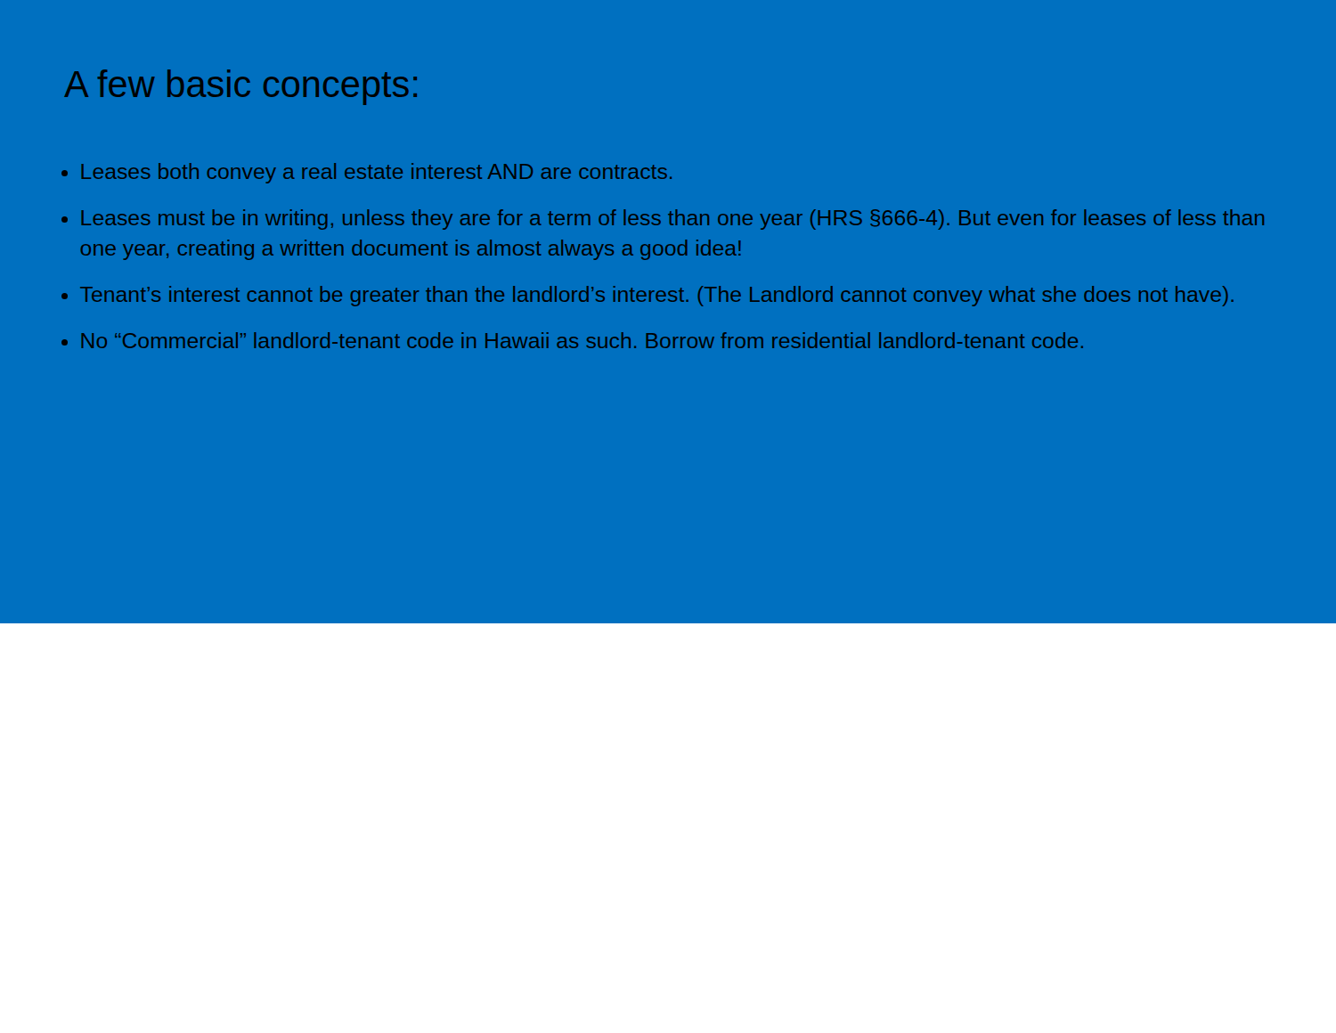A few basic concepts:
Leases both convey a real estate interest AND are contracts.
Leases must be in writing, unless they are for a term of less than one year (HRS §666-4). But even for leases of less than one year, creating a written document is almost always a good idea!
Tenant’s interest cannot be greater than the landlord’s interest. (The Landlord cannot convey what she does not have).
No “Commercial” landlord-tenant code in Hawaii as such. Borrow from residential landlord-tenant code.